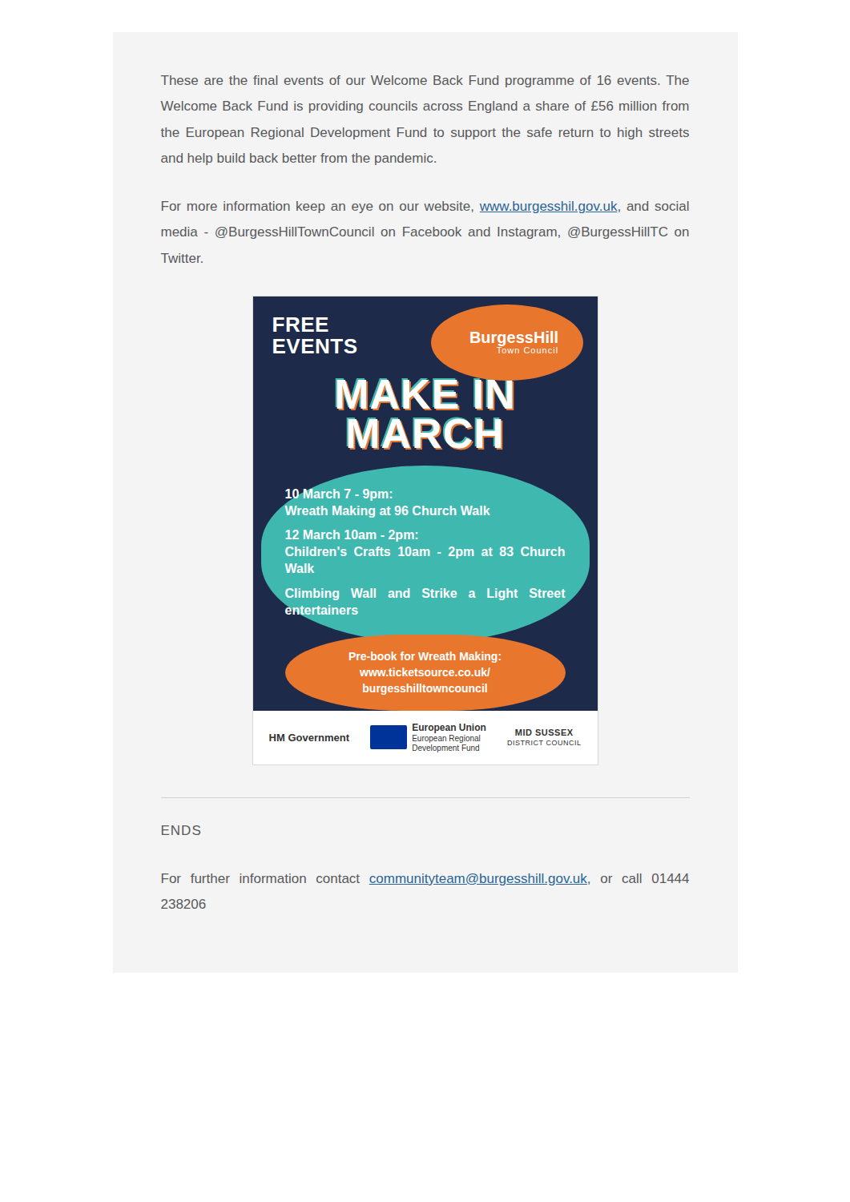These are the final events of our Welcome Back Fund programme of 16 events. The Welcome Back Fund is providing councils across England a share of £56 million from the European Regional Development Fund to support the safe return to high streets and help build back better from the pandemic.
For more information keep an eye on our website, www.burgesshil.gov.uk, and social media - @BurgessHillTownCouncil on Facebook and Instagram, @BurgessHillTC on Twitter.
FREE EVENTS
BurgessHillTown Council
MAKE IN
MARCH
10 March 7 - 9pm:
Wreath Making at 96 Church Walk
12 March 10am - 2pm:
Children's Crafts 10am - 2pm at 83 Church Walk
Climbing Wall and Strike a Light Street entertainers
Pre-book for Wreath Making:
www.ticketsource.co.uk/
burgesshilltowncouncil
HM Government
European Union European Regional
Development Fund
MID SUSSEXDISTRICT COUNCIL
ENDS
For further information contact communityteam@burgesshill.gov.uk, or call 01444 238206